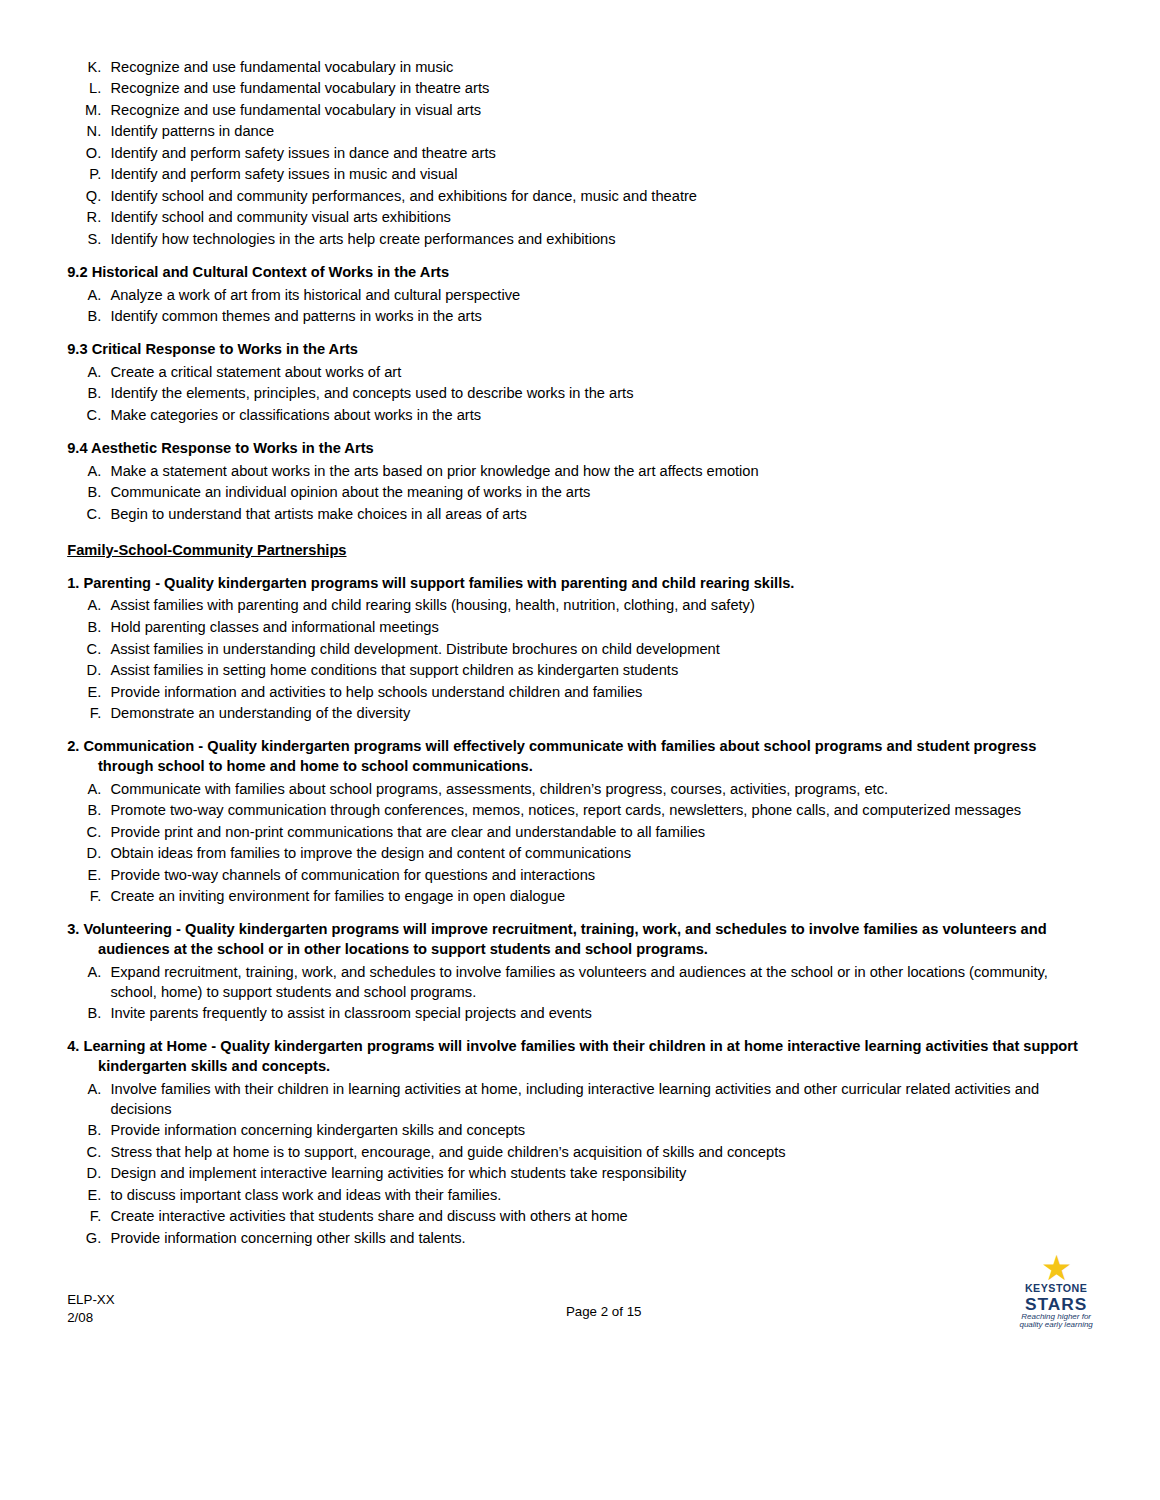Recognize and use fundamental vocabulary in music
Recognize and use fundamental vocabulary in theatre arts
Recognize and use fundamental vocabulary in visual arts
Identify patterns in dance
Identify and perform safety issues in dance and theatre arts
Identify and perform safety issues in music and visual
Identify school and community performances, and exhibitions for dance, music and theatre
Identify school and community visual arts exhibitions
Identify how technologies in the arts help create performances and exhibitions
9.2 Historical and Cultural Context of Works in the Arts
Analyze a work of art from its historical and cultural perspective
Identify common themes and patterns in works in the arts
9.3 Critical Response to Works in the Arts
Create a critical statement about works of art
Identify the elements, principles, and concepts used to describe works in the arts
Make categories or classifications about works in the arts
9.4 Aesthetic Response to Works in the Arts
Make a statement about works in the arts based on prior knowledge and how the art affects emotion
Communicate an individual opinion about the meaning of works in the arts
Begin to understand that artists make choices in all areas of arts
Family-School-Community Partnerships
1. Parenting - Quality kindergarten programs will support families with parenting and child rearing skills.
Assist families with parenting and child rearing skills (housing, health, nutrition, clothing, and safety)
Hold parenting classes and informational meetings
Assist families in understanding child development. Distribute brochures on child development
Assist families in setting home conditions that support children as kindergarten students
Provide information and activities to help schools understand children and families
Demonstrate an understanding of the diversity
2. Communication - Quality kindergarten programs will effectively communicate with families about school programs and student progress through school to home and home to school communications.
Communicate with families about school programs, assessments, children’s progress, courses, activities, programs, etc.
Promote two-way communication through conferences, memos, notices, report cards, newsletters, phone calls, and computerized messages
Provide print and non-print communications that are clear and understandable to all families
Obtain ideas from families to improve the design and content of communications
Provide two-way channels of communication for questions and interactions
Create an inviting environment for families to engage in open dialogue
3. Volunteering - Quality kindergarten programs will improve recruitment, training, work, and schedules to involve families as volunteers and audiences at the school or in other locations to support students and school programs.
Expand recruitment, training, work, and schedules to involve families as volunteers and audiences at the school or in other locations (community, school, home) to support students and school programs.
Invite parents frequently to assist in classroom special projects and events
4. Learning at Home - Quality kindergarten programs will involve families with their children in at home interactive learning activities that support kindergarten skills and concepts.
Involve families with their children in learning activities at home, including interactive learning activities and other curricular related activities and decisions
Provide information concerning kindergarten skills and concepts
Stress that help at home is to support, encourage, and guide children’s acquisition of skills and concepts
Design and implement interactive learning activities for which students take responsibility
to discuss important class work and ideas with their families.
Create interactive activities that students share and discuss with others at home
Provide information concerning other skills and talents.
ELP-XX
2/08
Page 2 of 15
★ KEYSTONE STARS Reaching higher for
quality early learning